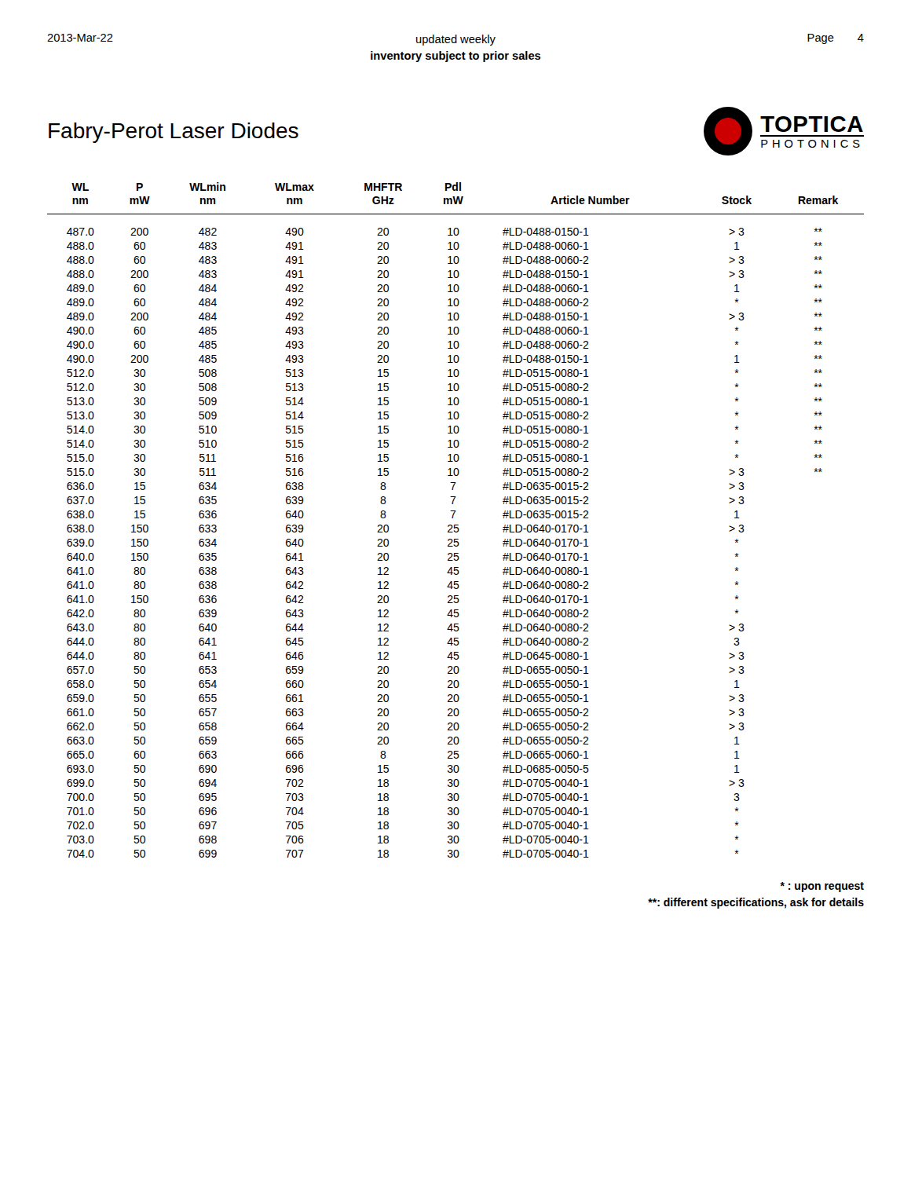2013-Mar-22
updated weekly
inventory subject to prior sales
Page 4
Fabry-Perot Laser Diodes
TOPTICA
PHOTONICS
| WL nm | P mW | WLmin nm | WLmax nm | MHFTR GHz | Pdl mW | Article Number | Stock | Remark |
| --- | --- | --- | --- | --- | --- | --- | --- | --- |
| 487.0 | 200 | 482 | 490 | 20 | 10 | #LD-0488-0150-1 | > 3 | ** |
| 488.0 | 60 | 483 | 491 | 20 | 10 | #LD-0488-0060-1 | 1 | ** |
| 488.0 | 60 | 483 | 491 | 20 | 10 | #LD-0488-0060-2 | > 3 | ** |
| 488.0 | 200 | 483 | 491 | 20 | 10 | #LD-0488-0150-1 | > 3 | ** |
| 489.0 | 60 | 484 | 492 | 20 | 10 | #LD-0488-0060-1 | 1 | ** |
| 489.0 | 60 | 484 | 492 | 20 | 10 | #LD-0488-0060-2 | * | ** |
| 489.0 | 200 | 484 | 492 | 20 | 10 | #LD-0488-0150-1 | > 3 | ** |
| 490.0 | 60 | 485 | 493 | 20 | 10 | #LD-0488-0060-1 | * | ** |
| 490.0 | 60 | 485 | 493 | 20 | 10 | #LD-0488-0060-2 | * | ** |
| 490.0 | 200 | 485 | 493 | 20 | 10 | #LD-0488-0150-1 | 1 | ** |
| 512.0 | 30 | 508 | 513 | 15 | 10 | #LD-0515-0080-1 | * | ** |
| 512.0 | 30 | 508 | 513 | 15 | 10 | #LD-0515-0080-2 | * | ** |
| 513.0 | 30 | 509 | 514 | 15 | 10 | #LD-0515-0080-1 | * | ** |
| 513.0 | 30 | 509 | 514 | 15 | 10 | #LD-0515-0080-2 | * | ** |
| 514.0 | 30 | 510 | 515 | 15 | 10 | #LD-0515-0080-1 | * | ** |
| 514.0 | 30 | 510 | 515 | 15 | 10 | #LD-0515-0080-2 | * | ** |
| 515.0 | 30 | 511 | 516 | 15 | 10 | #LD-0515-0080-1 | * | ** |
| 515.0 | 30 | 511 | 516 | 15 | 10 | #LD-0515-0080-2 | > 3 | ** |
| 636.0 | 15 | 634 | 638 | 8 | 7 | #LD-0635-0015-2 | > 3 | |
| 637.0 | 15 | 635 | 639 | 8 | 7 | #LD-0635-0015-2 | > 3 | |
| 638.0 | 15 | 636 | 640 | 8 | 7 | #LD-0635-0015-2 | 1 | |
| 638.0 | 150 | 633 | 639 | 20 | 25 | #LD-0640-0170-1 | > 3 | |
| 639.0 | 150 | 634 | 640 | 20 | 25 | #LD-0640-0170-1 | * | |
| 640.0 | 150 | 635 | 641 | 20 | 25 | #LD-0640-0170-1 | * | |
| 641.0 | 80 | 638 | 643 | 12 | 45 | #LD-0640-0080-1 | * | |
| 641.0 | 80 | 638 | 642 | 12 | 45 | #LD-0640-0080-2 | * | |
| 641.0 | 150 | 636 | 642 | 20 | 25 | #LD-0640-0170-1 | * | |
| 642.0 | 80 | 639 | 643 | 12 | 45 | #LD-0640-0080-2 | * | |
| 643.0 | 80 | 640 | 644 | 12 | 45 | #LD-0640-0080-2 | > 3 | |
| 644.0 | 80 | 641 | 645 | 12 | 45 | #LD-0640-0080-2 | 3 | |
| 644.0 | 80 | 641 | 646 | 12 | 45 | #LD-0645-0080-1 | > 3 | |
| 657.0 | 50 | 653 | 659 | 20 | 20 | #LD-0655-0050-1 | > 3 | |
| 658.0 | 50 | 654 | 660 | 20 | 20 | #LD-0655-0050-1 | 1 | |
| 659.0 | 50 | 655 | 661 | 20 | 20 | #LD-0655-0050-1 | > 3 | |
| 661.0 | 50 | 657 | 663 | 20 | 20 | #LD-0655-0050-2 | > 3 | |
| 662.0 | 50 | 658 | 664 | 20 | 20 | #LD-0655-0050-2 | > 3 | |
| 663.0 | 50 | 659 | 665 | 20 | 20 | #LD-0655-0050-2 | 1 | |
| 665.0 | 60 | 663 | 666 | 8 | 25 | #LD-0665-0060-1 | 1 | |
| 693.0 | 50 | 690 | 696 | 15 | 30 | #LD-0685-0050-5 | 1 | |
| 699.0 | 50 | 694 | 702 | 18 | 30 | #LD-0705-0040-1 | > 3 | |
| 700.0 | 50 | 695 | 703 | 18 | 30 | #LD-0705-0040-1 | 3 | |
| 701.0 | 50 | 696 | 704 | 18 | 30 | #LD-0705-0040-1 | * | |
| 702.0 | 50 | 697 | 705 | 18 | 30 | #LD-0705-0040-1 | * | |
| 703.0 | 50 | 698 | 706 | 18 | 30 | #LD-0705-0040-1 | * | |
| 704.0 | 50 | 699 | 707 | 18 | 30 | #LD-0705-0040-1 | * | |
* : upon request
**: different specifications, ask for details